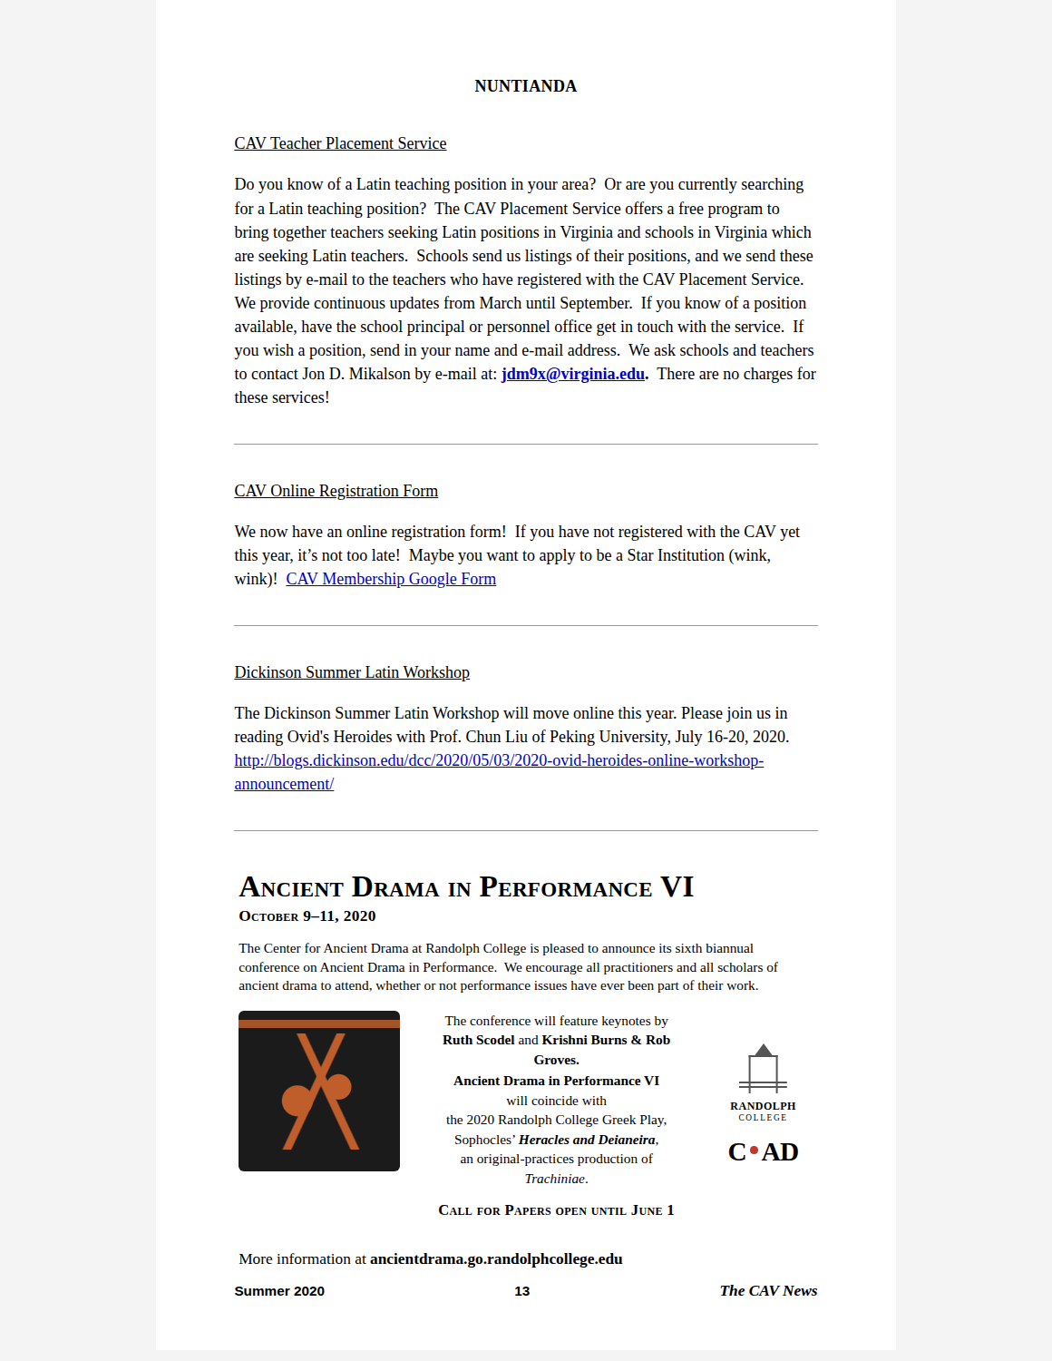Nuntianda
CAV Teacher Placement Service
Do you know of a Latin teaching position in your area? Or are you currently searching for a Latin teaching position? The CAV Placement Service offers a free program to bring together teachers seeking Latin positions in Virginia and schools in Virginia which are seeking Latin teachers. Schools send us listings of their positions, and we send these listings by e-mail to the teachers who have registered with the CAV Placement Service. We provide continuous updates from March until September. If you know of a position available, have the school principal or personnel office get in touch with the service. If you wish a position, send in your name and e-mail address. We ask schools and teachers to contact Jon D. Mikalson by e-mail at: jdm9x@virginia.edu. There are no charges for these services!
CAV Online Registration Form
We now have an online registration form! If you have not registered with the CAV yet this year, it’s not too late! Maybe you want to apply to be a Star Institution (wink, wink)! CAV Membership Google Form
Dickinson Summer Latin Workshop
The Dickinson Summer Latin Workshop will move online this year. Please join us in reading Ovid's Heroides with Prof. Chun Liu of Peking University, July 16-20, 2020.
http://blogs.dickinson.edu/dcc/2020/05/03/2020-ovid-heroides-online-workshop-announcement/
Ancient Drama in Performance VI
October 9–11, 2020
The Center for Ancient Drama at Randolph College is pleased to announce its sixth biannual conference on Ancient Drama in Performance. We encourage all practitioners and all scholars of ancient drama to attend, whether or not performance issues have ever been part of their work.
The conference will feature keynotes by
Ruth Scodel and Krishni Burns & Rob Groves.
Ancient Drama in Performance VI
will coincide with
the 2020 Randolph College Greek Play,
Sophocles’ Heracles and Deianeira,
an original-practices production of Trachiniae.
Call for Papers open until June 1
RANDOLPH
COLLEGE
C AD
More information at ancientdrama.go.randolphcollege.edu
Summer 2020 13 The CAV News